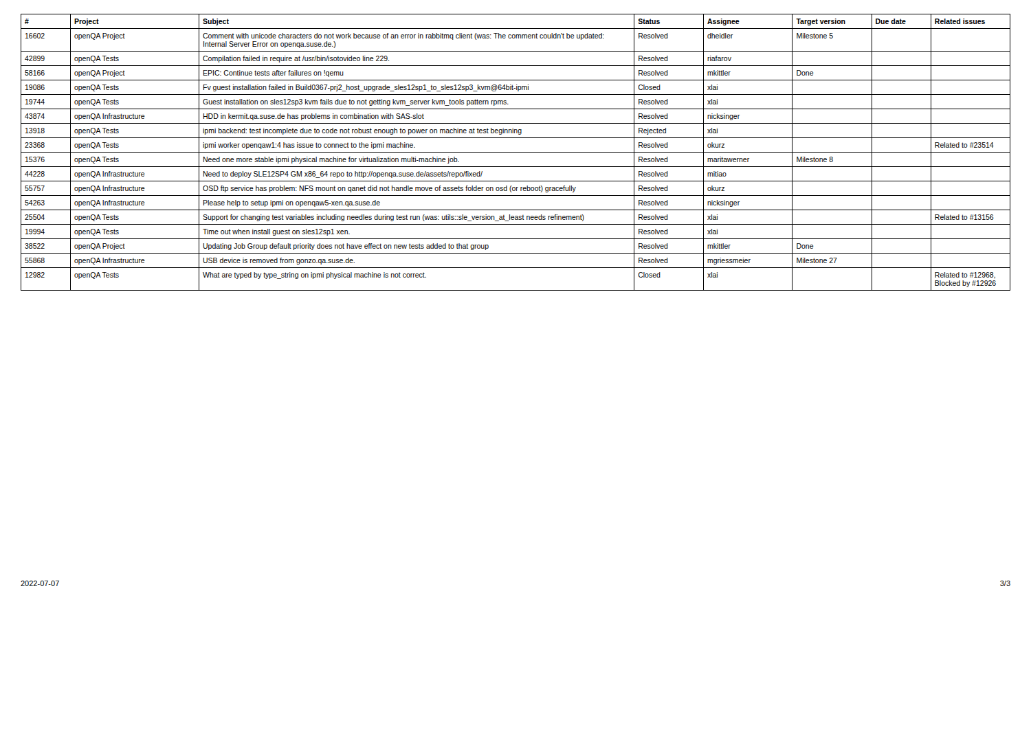| # | Project | Subject | Status | Assignee | Target version | Due date | Related issues |
| --- | --- | --- | --- | --- | --- | --- | --- |
| 16602 | openQA Project | Comment with unicode characters do not work because of an error in rabbitmq client (was: The comment couldn't be updated: Internal Server Error on openqa.suse.de.) | Resolved | dheidler | Milestone 5 | | |
| 42899 | openQA Tests | Compilation failed in require at /usr/bin/isotovideo line 229. | Resolved | riafarov | | | |
| 58166 | openQA Project | EPIC: Continue tests after failures on !qemu | Resolved | mkittler | Done | | |
| 19086 | openQA Tests | Fv guest installation failed in Build0367-prj2_host_upgrade_sles12sp1_to_sles12sp3_kvm@64bit-ipmi | Closed | xlai | | | |
| 19744 | openQA Tests | Guest installation on sles12sp3 kvm fails due to not getting kvm_server kvm_tools pattern rpms. | Resolved | xlai | | | |
| 43874 | openQA Infrastructure | HDD in kermit.qa.suse.de has problems in combination with SAS-slot | Resolved | nicksinger | | | |
| 13918 | openQA Tests | ipmi backend: test incomplete due to code not robust enough to power on machine at test beginning | Rejected | xlai | | | |
| 23368 | openQA Tests | ipmi worker openqaw1:4 has issue to connect to the ipmi machine. | Resolved | okurz | | | Related to #23514 |
| 15376 | openQA Tests | Need one more stable ipmi physical machine for virtualization multi-machine job. | Resolved | maritawerner | Milestone 8 | | |
| 44228 | openQA Infrastructure | Need to deploy SLE12SP4 GM x86_64 repo to http://openqa.suse.de/assets/repo/fixed/ | Resolved | mitiao | | | |
| 55757 | openQA Infrastructure | OSD ftp service has problem: NFS mount on qanet did not handle move of assets folder on osd (or reboot) gracefully | Resolved | okurz | | | |
| 54263 | openQA Infrastructure | Please help to setup ipmi on openqaw5-xen.qa.suse.de | Resolved | nicksinger | | | |
| 25504 | openQA Tests | Support for changing test variables including needles during test run (was: utils::sle_version_at_least needs refinement) | Resolved | xlai | | | Related to #13156 |
| 19994 | openQA Tests | Time out when install guest on sles12sp1 xen. | Resolved | xlai | | | |
| 38522 | openQA Project | Updating Job Group default priority does not have effect on new tests added to that group | Resolved | mkittler | Done | | |
| 55868 | openQA Infrastructure | USB device is removed from gonzo.qa.suse.de. | Resolved | mgriessmeier | Milestone 27 | | |
| 12982 | openQA Tests | What are typed by type_string on ipmi physical machine is not correct. | Closed | xlai | | | Related to #12968, Blocked by #12926 |
2022-07-07 3/3